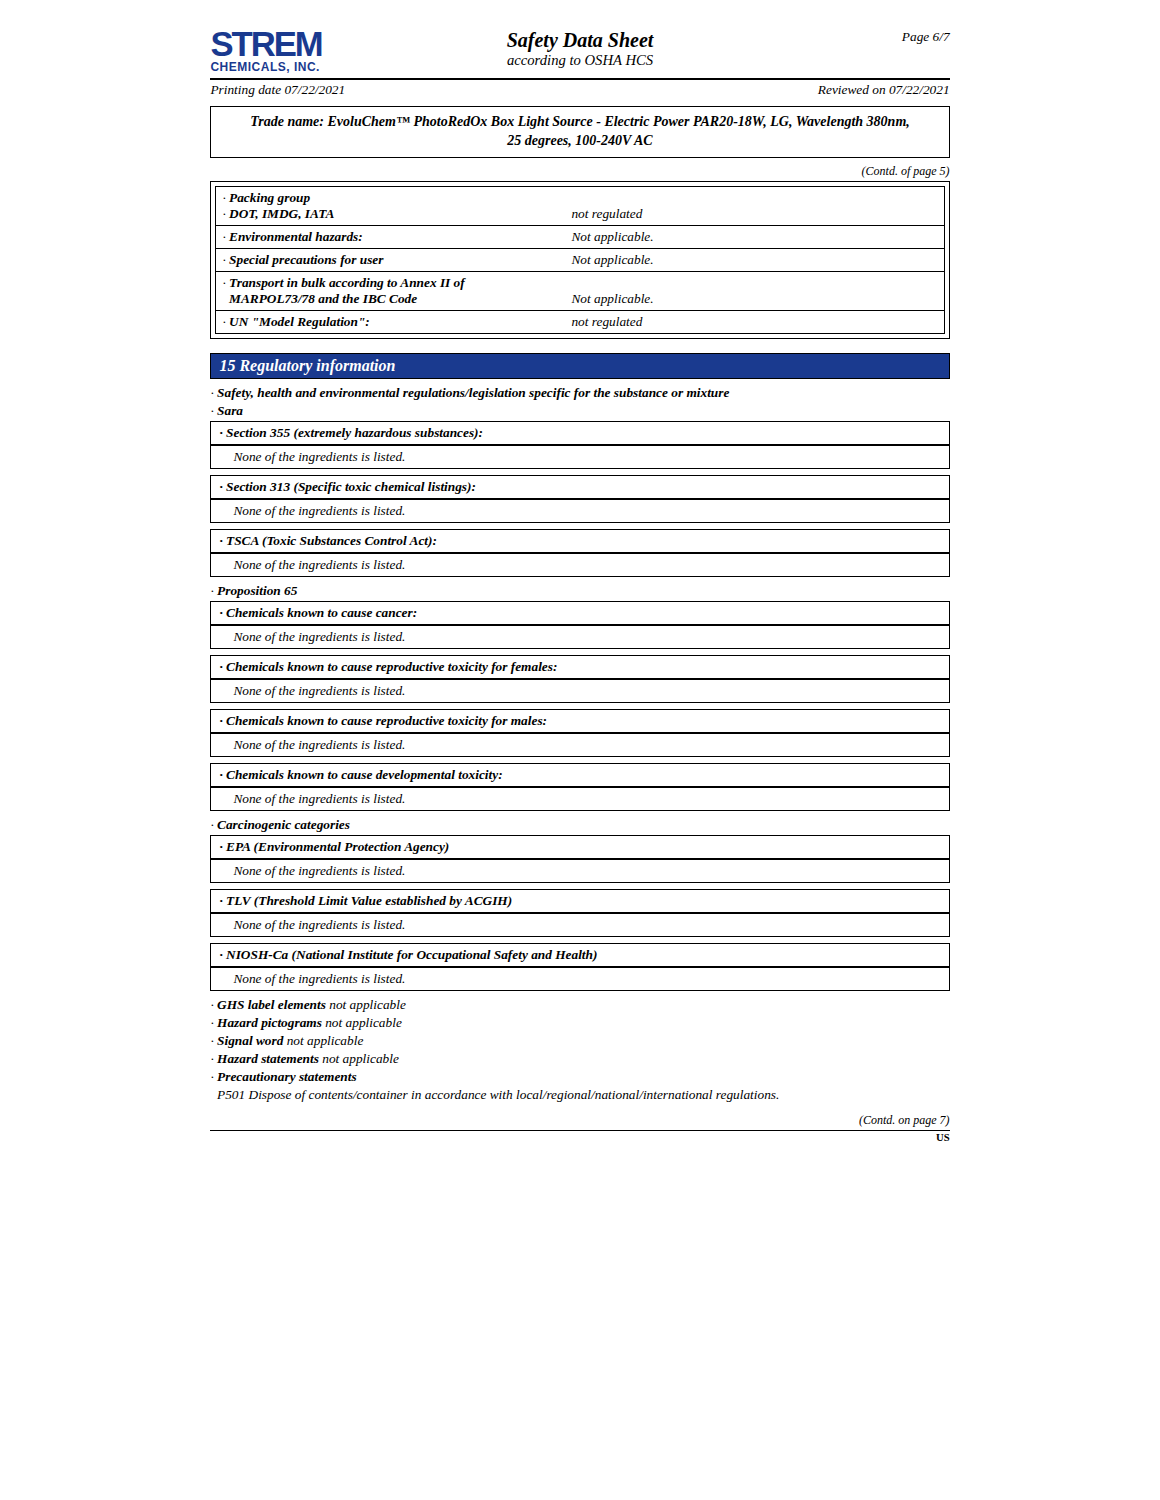STREM
CHEMICALS, INC.
Safety Data Sheet
according to OSHA HCS
Page 6/7
Printing date 07/22/2021
Reviewed on 07/22/2021
Trade name: EvoluChem™ PhotoRedOx Box Light Source - Electric Power PAR20-18W, LG, Wavelength 380nm,
25 degrees, 100-240V AC
(Contd. of page 5)
| · Packing group · DOT, IMDG, IATA | not regulated |
| · Environmental hazards: | Not applicable. |
| · Special precautions for user | Not applicable. |
| · Transport in bulk according to Annex II of MARPOL73/78 and the IBC Code | Not applicable. |
| · UN "Model Regulation": | not regulated |
15 Regulatory information
· Safety, health and environmental regulations/legislation specific for the substance or mixture
· Sara
· Section 355 (extremely hazardous substances):
None of the ingredients is listed.
· Section 313 (Specific toxic chemical listings):
None of the ingredients is listed.
· TSCA (Toxic Substances Control Act):
None of the ingredients is listed.
· Proposition 65
· Chemicals known to cause cancer:
None of the ingredients is listed.
· Chemicals known to cause reproductive toxicity for females:
None of the ingredients is listed.
· Chemicals known to cause reproductive toxicity for males:
None of the ingredients is listed.
· Chemicals known to cause developmental toxicity:
None of the ingredients is listed.
· Carcinogenic categories
· EPA (Environmental Protection Agency)
None of the ingredients is listed.
· TLV (Threshold Limit Value established by ACGIH)
None of the ingredients is listed.
· NIOSH-Ca (National Institute for Occupational Safety and Health)
None of the ingredients is listed.
· GHS label elements not applicable
· Hazard pictograms not applicable
· Signal word not applicable
· Hazard statements not applicable
· Precautionary statements
P501 Dispose of contents/container in accordance with local/regional/national/international regulations.
(Contd. on page 7)
US